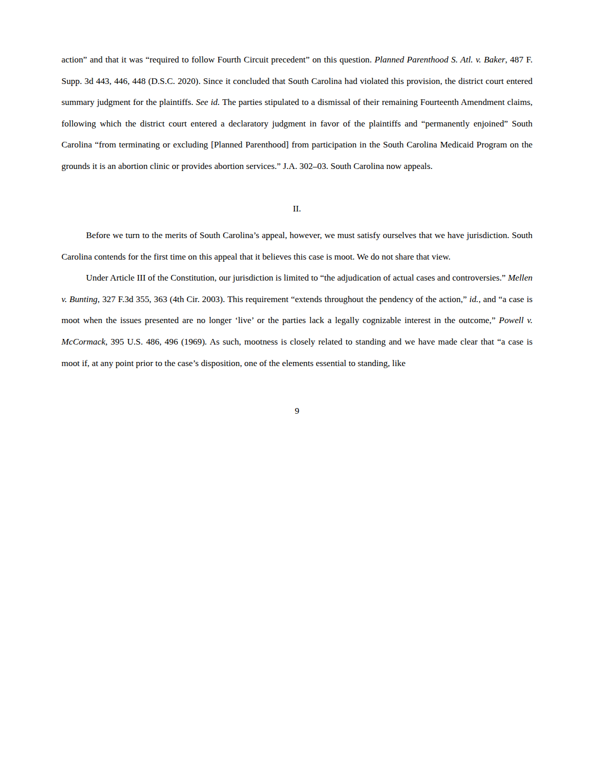action” and that it was “required to follow Fourth Circuit precedent” on this question. Planned Parenthood S. Atl. v. Baker, 487 F. Supp. 3d 443, 446, 448 (D.S.C. 2020). Since it concluded that South Carolina had violated this provision, the district court entered summary judgment for the plaintiffs. See id. The parties stipulated to a dismissal of their remaining Fourteenth Amendment claims, following which the district court entered a declaratory judgment in favor of the plaintiffs and “permanently enjoined” South Carolina “from terminating or excluding [Planned Parenthood] from participation in the South Carolina Medicaid Program on the grounds it is an abortion clinic or provides abortion services.” J.A. 302–03. South Carolina now appeals.
II.
Before we turn to the merits of South Carolina’s appeal, however, we must satisfy ourselves that we have jurisdiction. South Carolina contends for the first time on this appeal that it believes this case is moot. We do not share that view.
Under Article III of the Constitution, our jurisdiction is limited to “the adjudication of actual cases and controversies.” Mellen v. Bunting, 327 F.3d 355, 363 (4th Cir. 2003). This requirement “extends throughout the pendency of the action,” id., and “a case is moot when the issues presented are no longer ‘live’ or the parties lack a legally cognizable interest in the outcome,” Powell v. McCormack, 395 U.S. 486, 496 (1969). As such, mootness is closely related to standing and we have made clear that “a case is moot if, at any point prior to the case’s disposition, one of the elements essential to standing, like
9